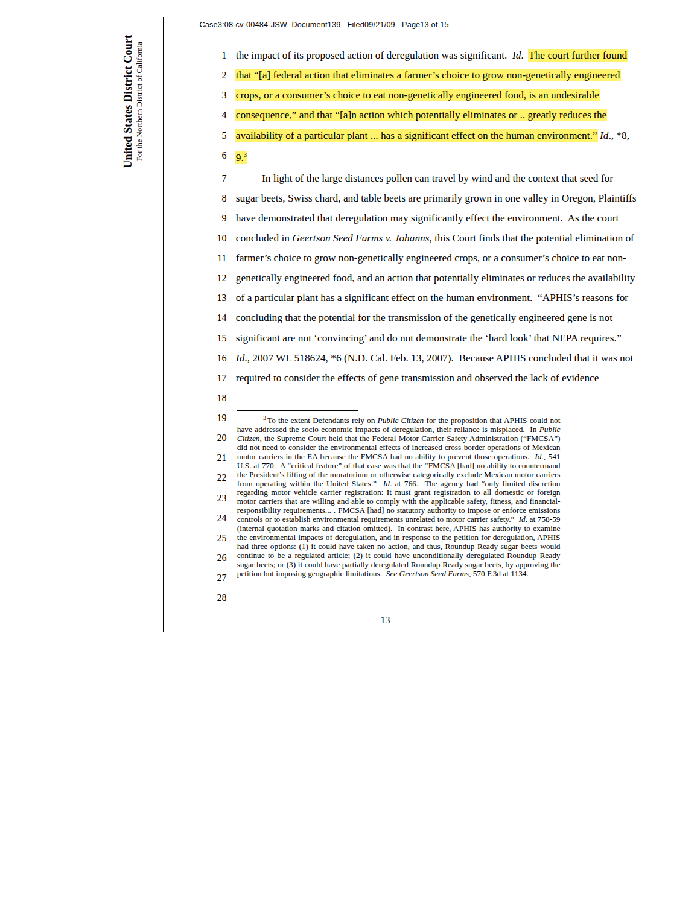Case3:08-cv-00484-JSW Document139 Filed09/21/09 Page13 of 15
United States District Court
For the Northern District of California
1
the impact of its proposed action of deregulation was significant. Id. The court further found
2
that “[a] federal action that eliminates a farmer’s choice to grow non-genetically engineered
3
crops, or a consumer’s choice to eat non-genetically engineered food, is an undesirable
4
consequence,” and that “[a]n action which potentially eliminates or .. greatly reduces the
5
availability of a particular plant ... has a significant effect on the human environment.” Id., *8,
6
9.3
7
In light of the large distances pollen can travel by wind and the context that seed for
8
sugar beets, Swiss chard, and table beets are primarily grown in one valley in Oregon, Plaintiffs
9
have demonstrated that deregulation may significantly effect the environment. As the court
10
concluded in Geertson Seed Farms v. Johanns, this Court finds that the potential elimination of
11
farmer’s choice to grow non-genetically engineered crops, or a consumer’s choice to eat non-
12
genetically engineered food, and an action that potentially eliminates or reduces the availability
13
of a particular plant has a significant effect on the human environment. “APHIS’s reasons for
14
concluding that the potential for the transmission of the genetically engineered gene is not
15
significant are not ‘convincing’ and do not demonstrate the ‘hard look’ that NEPA requires.”
16
Id., 2007 WL 518624, *6 (N.D. Cal. Feb. 13, 2007). Because APHIS concluded that it was not
17
required to consider the effects of gene transmission and observed the lack of evidence
18
19
20
21
22
23
24
25
26
27
28
3 To the extent Defendants rely on Public Citizen for the proposition that APHIS could not have addressed the socio-economic impacts of deregulation, their reliance is misplaced. In Public Citizen, the Supreme Court held that the Federal Motor Carrier Safety Administration (“FMCSA”) did not need to consider the environmental effects of increased cross-border operations of Mexican motor carriers in the EA because the FMCSA had no ability to prevent those operations. Id., 541 U.S. at 770. A “critical feature” of that case was that the “FMCSA [had] no ability to countermand the President’s lifting of the moratorium or otherwise categorically exclude Mexican motor carriers from operating within the United States.” Id. at 766. The agency had “only limited discretion regarding motor vehicle carrier registration: It must grant registration to all domestic or foreign motor carriers that are willing and able to comply with the applicable safety, fitness, and financial-responsibility requirements... . FMCSA [had] no statutory authority to impose or enforce emissions controls or to establish environmental requirements unrelated to motor carrier safety.” Id. at 758-59 (internal quotation marks and citation omitted). In contrast here, APHIS has authority to examine the environmental impacts of deregulation, and in response to the petition for deregulation, APHIS had three options: (1) it could have taken no action, and thus, Roundup Ready sugar beets would continue to be a regulated article; (2) it could have unconditionally deregulated Roundup Ready sugar beets; or (3) it could have partially deregulated Roundup Ready sugar beets, by approving the petition but imposing geographic limitations. See Geertson Seed Farms, 570 F.3d at 1134.
13